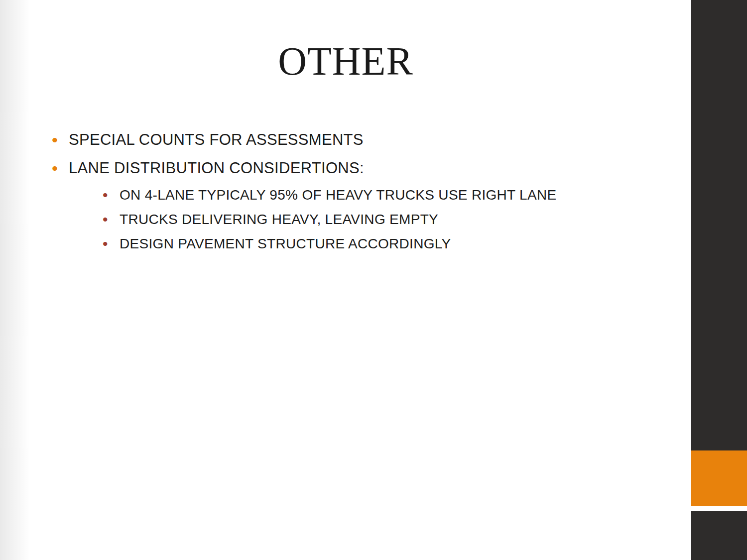OTHER
SPECIAL COUNTS FOR ASSESSMENTS
LANE DISTRIBUTION CONSIDERTIONS:
ON 4-LANE TYPICALY 95% OF HEAVY TRUCKS USE RIGHT LANE
TRUCKS DELIVERING HEAVY, LEAVING EMPTY
DESIGN PAVEMENT STRUCTURE ACCORDINGLY